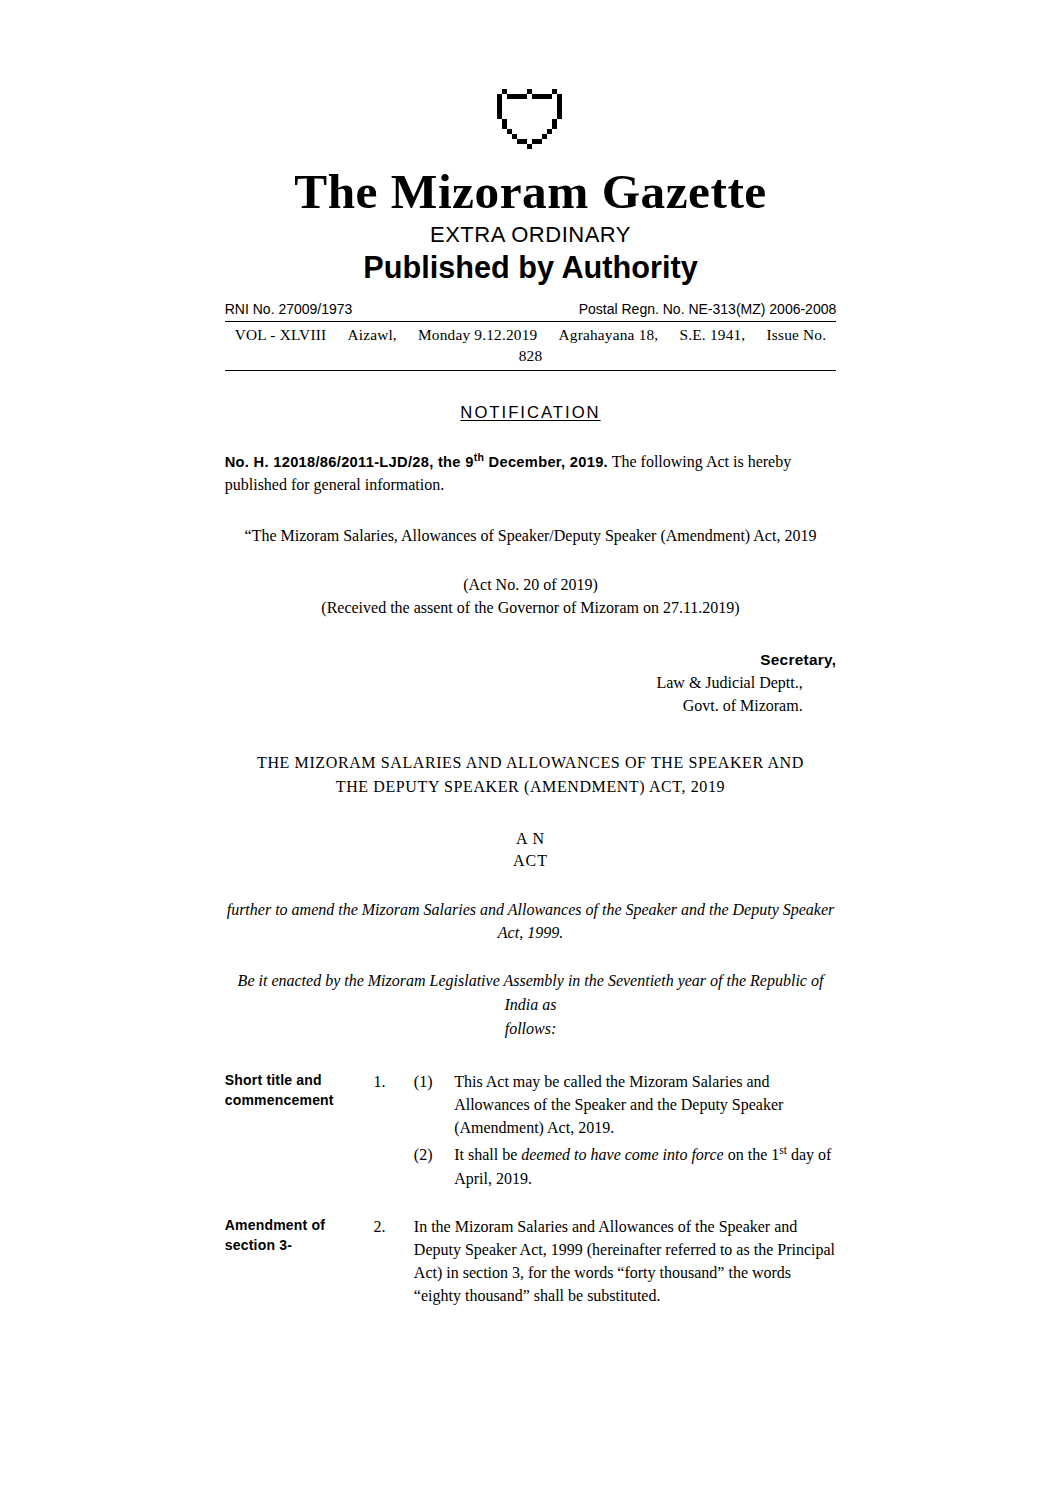🛡
The Mizoram Gazette
EXTRA ORDINARY
Published by Authority
RNI No. 27009/1973 Postal Regn. No. NE-313(MZ) 2006-2008
VOL - XLVIII Aizawl, Monday 9.12.2019 Agrahayana 18, S.E. 1941, Issue No. 828
NOTIFICATION
No. H. 12018/86/2011-LJD/28, the 9th December, 2019. The following Act is hereby published for general information.
“The Mizoram Salaries, Allowances of Speaker/Deputy Speaker (Amendment) Act, 2019
(Act No. 20 of 2019)
(Received the assent of the Governor of Mizoram on 27.11.2019)
Secretary,
Law & Judicial Deptt., Govt. of Mizoram.
THE MIZORAM SALARIES AND ALLOWANCES OF THE SPEAKER AND
THE DEPUTY SPEAKER (AMENDMENT) ACT, 2019
A N
ACT
further to amend the Mizoram Salaries and Allowances of the Speaker and the Deputy Speaker Act, 1999.
Be it enacted by the Mizoram Legislative Assembly in the Seventieth year of the Republic of India as
follows:
| Short title and commencement | 1. | (1) This Act may be called the Mizoram Salaries and Allowances of the Speaker and the Deputy Speaker (Amendment) Act, 2019. (2) It shall be deemed to have come into force on the 1 st day of April, 2019. |
| Amendment of section 3- | 2. | In the Mizoram Salaries and Allowances of the Speaker and Deputy Speaker Act, 1999 (hereinafter referred to as the Principal Act) in section 3, for the words “forty thousand” the words “eighty thousand” shall be substituted. |